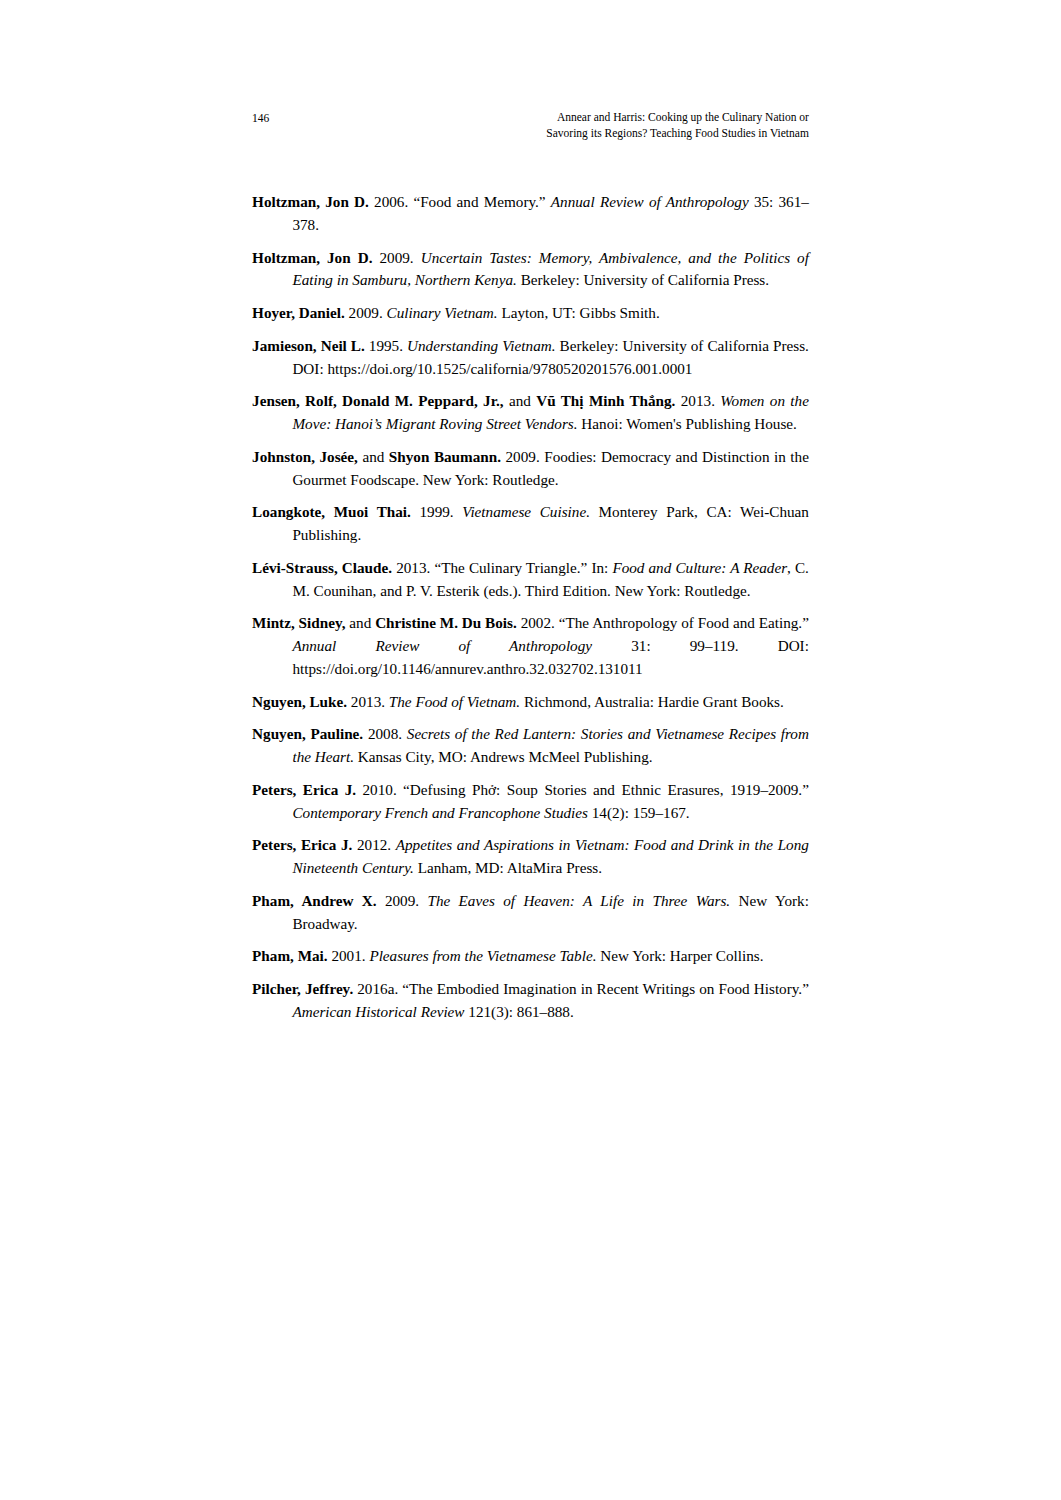146
Annear and Harris: Cooking up the Culinary Nation or
Savoring its Regions? Teaching Food Studies in Vietnam
Holtzman, Jon D. 2006. “Food and Memory.” Annual Review of Anthropology 35: 361–378.
Holtzman, Jon D. 2009. Uncertain Tastes: Memory, Ambivalence, and the Politics of Eating in Samburu, Northern Kenya. Berkeley: University of California Press.
Hoyer, Daniel. 2009. Culinary Vietnam. Layton, UT: Gibbs Smith.
Jamieson, Neil L. 1995. Understanding Vietnam. Berkeley: University of California Press. DOI: https://doi.org/10.1525/california/9780520201576.001.0001
Jensen, Rolf, Donald M. Peppard, Jr., and Vũ Thị Minh Thắng. 2013. Women on the Move: Hanoi’s Migrant Roving Street Vendors. Hanoi: Women's Publishing House.
Johnston, Josée, and Shyon Baumann. 2009. Foodies: Democracy and Distinction in the Gourmet Foodscape. New York: Routledge.
Loangkote, Muoi Thai. 1999. Vietnamese Cuisine. Monterey Park, CA: Wei-Chuan Publishing.
Lévi-Strauss, Claude. 2013. “The Culinary Triangle.” In: Food and Culture: A Reader, C. M. Counihan, and P. V. Esterik (eds.). Third Edition. New York: Routledge.
Mintz, Sidney, and Christine M. Du Bois. 2002. “The Anthropology of Food and Eating.” Annual Review of Anthropology 31: 99–119. DOI: https://doi.org/10.1146/annurev.anthro.32.032702.131011
Nguyen, Luke. 2013. The Food of Vietnam. Richmond, Australia: Hardie Grant Books.
Nguyen, Pauline. 2008. Secrets of the Red Lantern: Stories and Vietnamese Recipes from the Heart. Kansas City, MO: Andrews McMeel Publishing.
Peters, Erica J. 2010. “Defusing Phở: Soup Stories and Ethnic Erasures, 1919–2009.” Contemporary French and Francophone Studies 14(2): 159–167.
Peters, Erica J. 2012. Appetites and Aspirations in Vietnam: Food and Drink in the Long Nineteenth Century. Lanham, MD: AltaMira Press.
Pham, Andrew X. 2009. The Eaves of Heaven: A Life in Three Wars. New York: Broadway.
Pham, Mai. 2001. Pleasures from the Vietnamese Table. New York: Harper Collins.
Pilcher, Jeffrey. 2016a. “The Embodied Imagination in Recent Writings on Food History.” American Historical Review 121(3): 861–888.